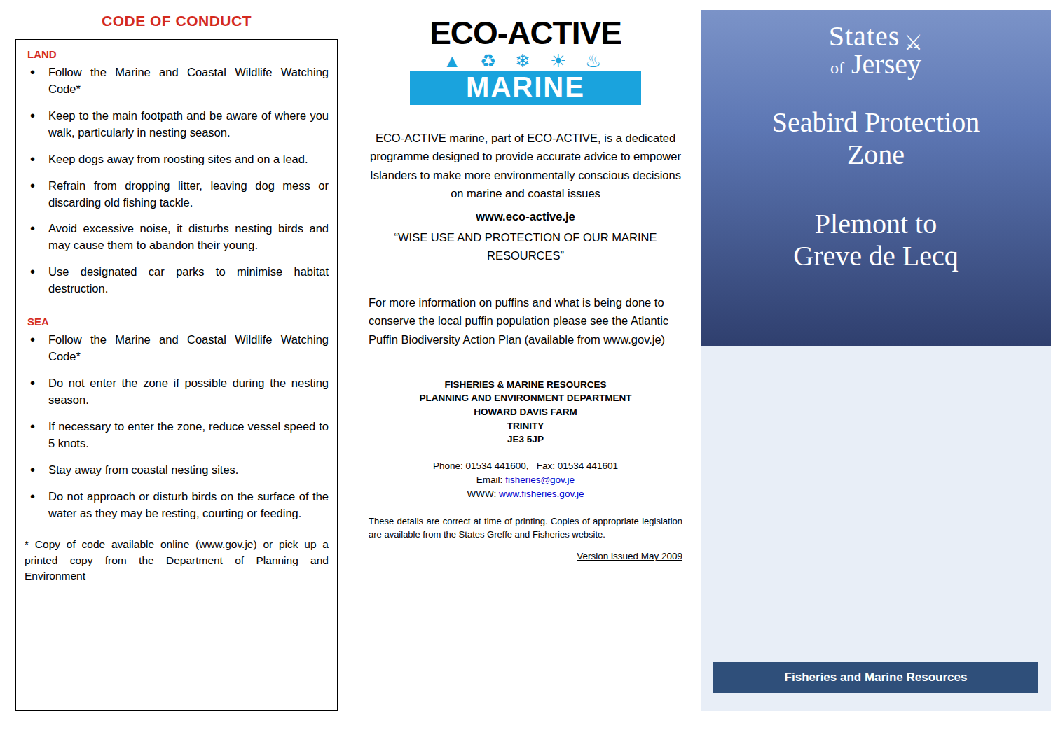CODE OF CONDUCT
LAND
Follow the Marine and Coastal Wildlife Watching Code*
Keep to the main footpath and be aware of where you walk, particularly in nesting season.
Keep dogs away from roosting sites and on a lead.
Refrain from dropping litter, leaving dog mess or discarding old fishing tackle.
Avoid excessive noise, it disturbs nesting birds and may cause them to abandon their young.
Use designated car parks to minimise habitat destruction.
SEA
Follow the Marine and Coastal Wildlife Watching Code*
Do not enter the zone if possible during the nesting season.
If necessary to enter the zone, reduce vessel speed to 5 knots.
Stay away from coastal nesting sites.
Do not approach or disturb birds on the surface of the water as they may be resting, courting or feeding.
* Copy of code available online (www.gov.je) or pick up a printed copy from the Department of Planning and Environment
ECO-ACTIVE
▲ ♻ ❄ ☀ ♨
MARINE
ECO-ACTIVE marine, part of ECO-ACTIVE, is a dedicated programme designed to provide accurate advice to empower Islanders to make more environmentally conscious decisions on marine and coastal issues www.eco-active.je “WISE USE AND PROTECTION OF OUR MARINE RESOURCES”
For more information on puffins and what is being done to conserve the local puffin population please see the Atlantic Puffin Biodiversity Action Plan (available from www.gov.je)
FISHERIES & MARINE RESOURCES
PLANNING AND ENVIRONMENT DEPARTMENT
HOWARD DAVIS FARM
TRINITY
JE3 5JP
Phone: 01534 441600, Fax: 01534 441601
Email: fisheries@gov.je
WWW: www.fisheries.gov.je
These details are correct at time of printing. Copies of appropriate legislation are available from the States Greffe and Fisheries website.
Version issued May 2009
States⚔ of Jersey
Seabird Protection
Zone – Plemont to
Greve de Lecq
Fisheries and Marine Resources